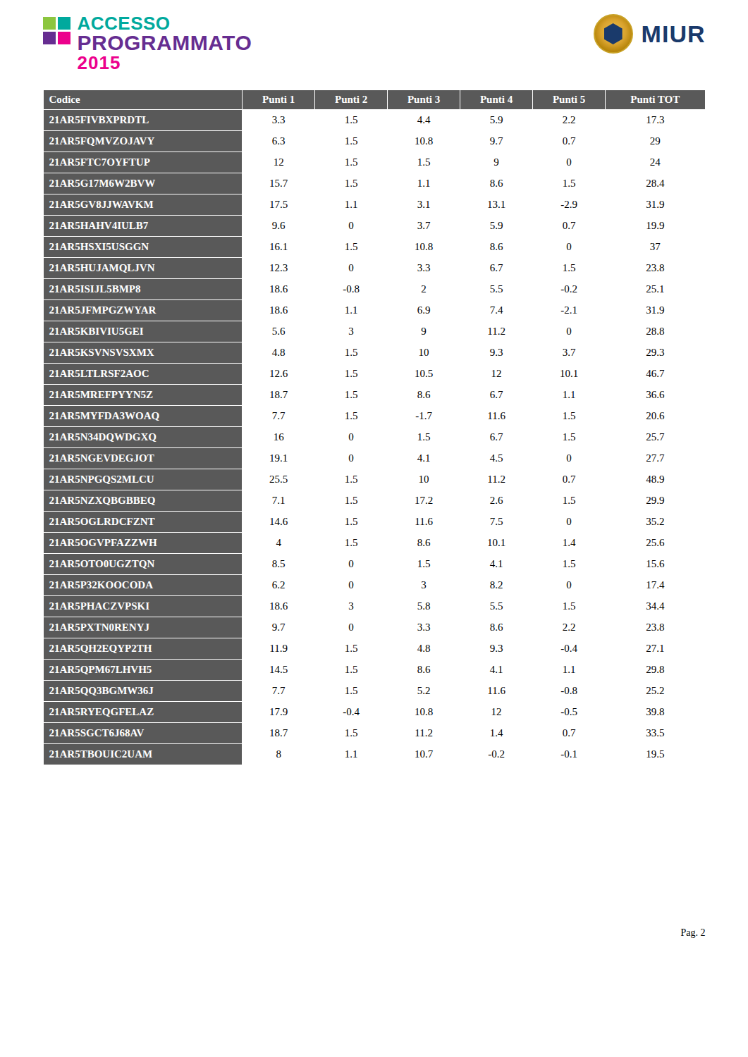ACCESSO
PROGRAMMATO
2015
MIUR
| Codice | Punti 1 | Punti 2 | Punti 3 | Punti 4 | Punti 5 | Punti TOT |
| --- | --- | --- | --- | --- | --- | --- |
| 21AR5FIVBXPRDTL | 3.3 | 1.5 | 4.4 | 5.9 | 2.2 | 17.3 |
| 21AR5FQMVZOJAVY | 6.3 | 1.5 | 10.8 | 9.7 | 0.7 | 29 |
| 21AR5FTC7OYFTUP | 12 | 1.5 | 1.5 | 9 | 0 | 24 |
| 21AR5G17M6W2BVW | 15.7 | 1.5 | 1.1 | 8.6 | 1.5 | 28.4 |
| 21AR5GV8JJWAVKM | 17.5 | 1.1 | 3.1 | 13.1 | -2.9 | 31.9 |
| 21AR5HAHV4IULB7 | 9.6 | 0 | 3.7 | 5.9 | 0.7 | 19.9 |
| 21AR5HSXI5USGGN | 16.1 | 1.5 | 10.8 | 8.6 | 0 | 37 |
| 21AR5HUJAMQLJVN | 12.3 | 0 | 3.3 | 6.7 | 1.5 | 23.8 |
| 21AR5ISIJL5BMP8 | 18.6 | -0.8 | 2 | 5.5 | -0.2 | 25.1 |
| 21AR5JFMPGZWYAR | 18.6 | 1.1 | 6.9 | 7.4 | -2.1 | 31.9 |
| 21AR5KBIVIU5GEI | 5.6 | 3 | 9 | 11.2 | 0 | 28.8 |
| 21AR5KSVNSVSXMX | 4.8 | 1.5 | 10 | 9.3 | 3.7 | 29.3 |
| 21AR5LTLRSF2AOC | 12.6 | 1.5 | 10.5 | 12 | 10.1 | 46.7 |
| 21AR5MREFPYYN5Z | 18.7 | 1.5 | 8.6 | 6.7 | 1.1 | 36.6 |
| 21AR5MYFDA3WOAQ | 7.7 | 1.5 | -1.7 | 11.6 | 1.5 | 20.6 |
| 21AR5N34DQWDGXQ | 16 | 0 | 1.5 | 6.7 | 1.5 | 25.7 |
| 21AR5NGEVDEGJOT | 19.1 | 0 | 4.1 | 4.5 | 0 | 27.7 |
| 21AR5NPGQS2MLCU | 25.5 | 1.5 | 10 | 11.2 | 0.7 | 48.9 |
| 21AR5NZXQBGBBEQ | 7.1 | 1.5 | 17.2 | 2.6 | 1.5 | 29.9 |
| 21AR5OGLRDCFZNT | 14.6 | 1.5 | 11.6 | 7.5 | 0 | 35.2 |
| 21AR5OGVPFAZZWH | 4 | 1.5 | 8.6 | 10.1 | 1.4 | 25.6 |
| 21AR5OTO0UGZTQN | 8.5 | 0 | 1.5 | 4.1 | 1.5 | 15.6 |
| 21AR5P32KOOCODA | 6.2 | 0 | 3 | 8.2 | 0 | 17.4 |
| 21AR5PHACZVPSKI | 18.6 | 3 | 5.8 | 5.5 | 1.5 | 34.4 |
| 21AR5PXTN0RENYJ | 9.7 | 0 | 3.3 | 8.6 | 2.2 | 23.8 |
| 21AR5QH2EQYP2TH | 11.9 | 1.5 | 4.8 | 9.3 | -0.4 | 27.1 |
| 21AR5QPM67LHVH5 | 14.5 | 1.5 | 8.6 | 4.1 | 1.1 | 29.8 |
| 21AR5QQ3BGMW36J | 7.7 | 1.5 | 5.2 | 11.6 | -0.8 | 25.2 |
| 21AR5RYEQGFELAZ | 17.9 | -0.4 | 10.8 | 12 | -0.5 | 39.8 |
| 21AR5SGCT6J68AV | 18.7 | 1.5 | 11.2 | 1.4 | 0.7 | 33.5 |
| 21AR5TBOUIC2UAM | 8 | 1.1 | 10.7 | -0.2 | -0.1 | 19.5 |
Pag. 2